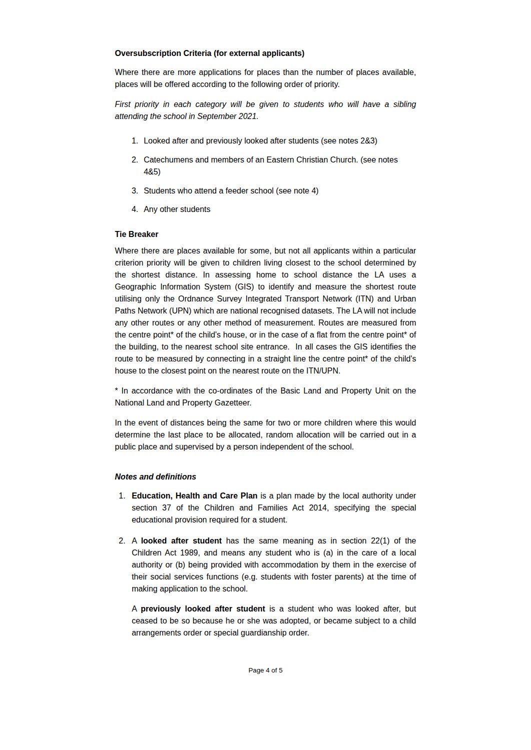Oversubscription Criteria (for external applicants)
Where there are more applications for places than the number of places available, places will be offered according to the following order of priority.
First priority in each category will be given to students who will have a sibling attending the school in September 2021.
Looked after and previously looked after students (see notes 2&3)
Catechumens and members of an Eastern Christian Church. (see notes 4&5)
Students who attend a feeder school (see note 4)
Any other students
Tie Breaker
Where there are places available for some, but not all applicants within a particular criterion priority will be given to children living closest to the school determined by the shortest distance. In assessing home to school distance the LA uses a Geographic Information System (GIS) to identify and measure the shortest route utilising only the Ordnance Survey Integrated Transport Network (ITN) and Urban Paths Network (UPN) which are national recognised datasets. The LA will not include any other routes or any other method of measurement. Routes are measured from the centre point* of the child's house, or in the case of a flat from the centre point* of the building, to the nearest school site entrance. In all cases the GIS identifies the route to be measured by connecting in a straight line the centre point* of the child's house to the closest point on the nearest route on the ITN/UPN.
* In accordance with the co-ordinates of the Basic Land and Property Unit on the National Land and Property Gazetteer.
In the event of distances being the same for two or more children where this would determine the last place to be allocated, random allocation will be carried out in a public place and supervised by a person independent of the school.
Notes and definitions
Education, Health and Care Plan is a plan made by the local authority under section 37 of the Children and Families Act 2014, specifying the special educational provision required for a student.
A looked after student has the same meaning as in section 22(1) of the Children Act 1989, and means any student who is (a) in the care of a local authority or (b) being provided with accommodation by them in the exercise of their social services functions (e.g. students with foster parents) at the time of making application to the school.
A previously looked after student is a student who was looked after, but ceased to be so because he or she was adopted, or became subject to a child arrangements order or special guardianship order.
Page 4 of 5